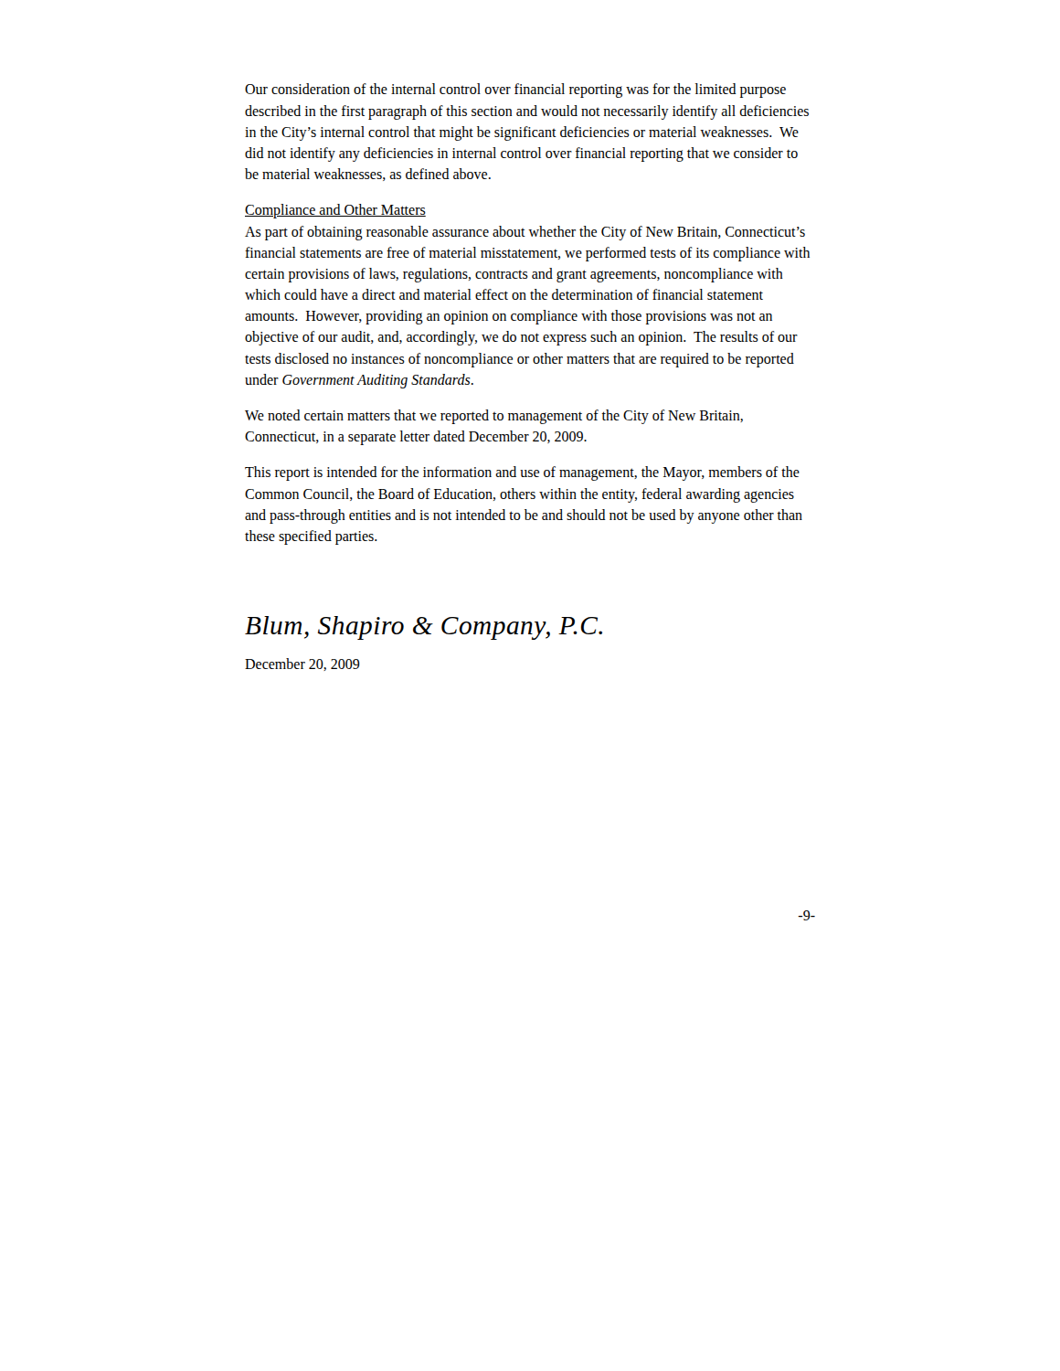Our consideration of the internal control over financial reporting was for the limited purpose described in the first paragraph of this section and would not necessarily identify all deficiencies in the City’s internal control that might be significant deficiencies or material weaknesses. We did not identify any deficiencies in internal control over financial reporting that we consider to be material weaknesses, as defined above.
Compliance and Other Matters
As part of obtaining reasonable assurance about whether the City of New Britain, Connecticut’s financial statements are free of material misstatement, we performed tests of its compliance with certain provisions of laws, regulations, contracts and grant agreements, noncompliance with which could have a direct and material effect on the determination of financial statement amounts. However, providing an opinion on compliance with those provisions was not an objective of our audit, and, accordingly, we do not express such an opinion. The results of our tests disclosed no instances of noncompliance or other matters that are required to be reported under Government Auditing Standards.
We noted certain matters that we reported to management of the City of New Britain, Connecticut, in a separate letter dated December 20, 2009.
This report is intended for the information and use of management, the Mayor, members of the Common Council, the Board of Education, others within the entity, federal awarding agencies and pass-through entities and is not intended to be and should not be used by anyone other than these specified parties.
Blum, Shapiro & Company, P.C.
December 20, 2009
-9-